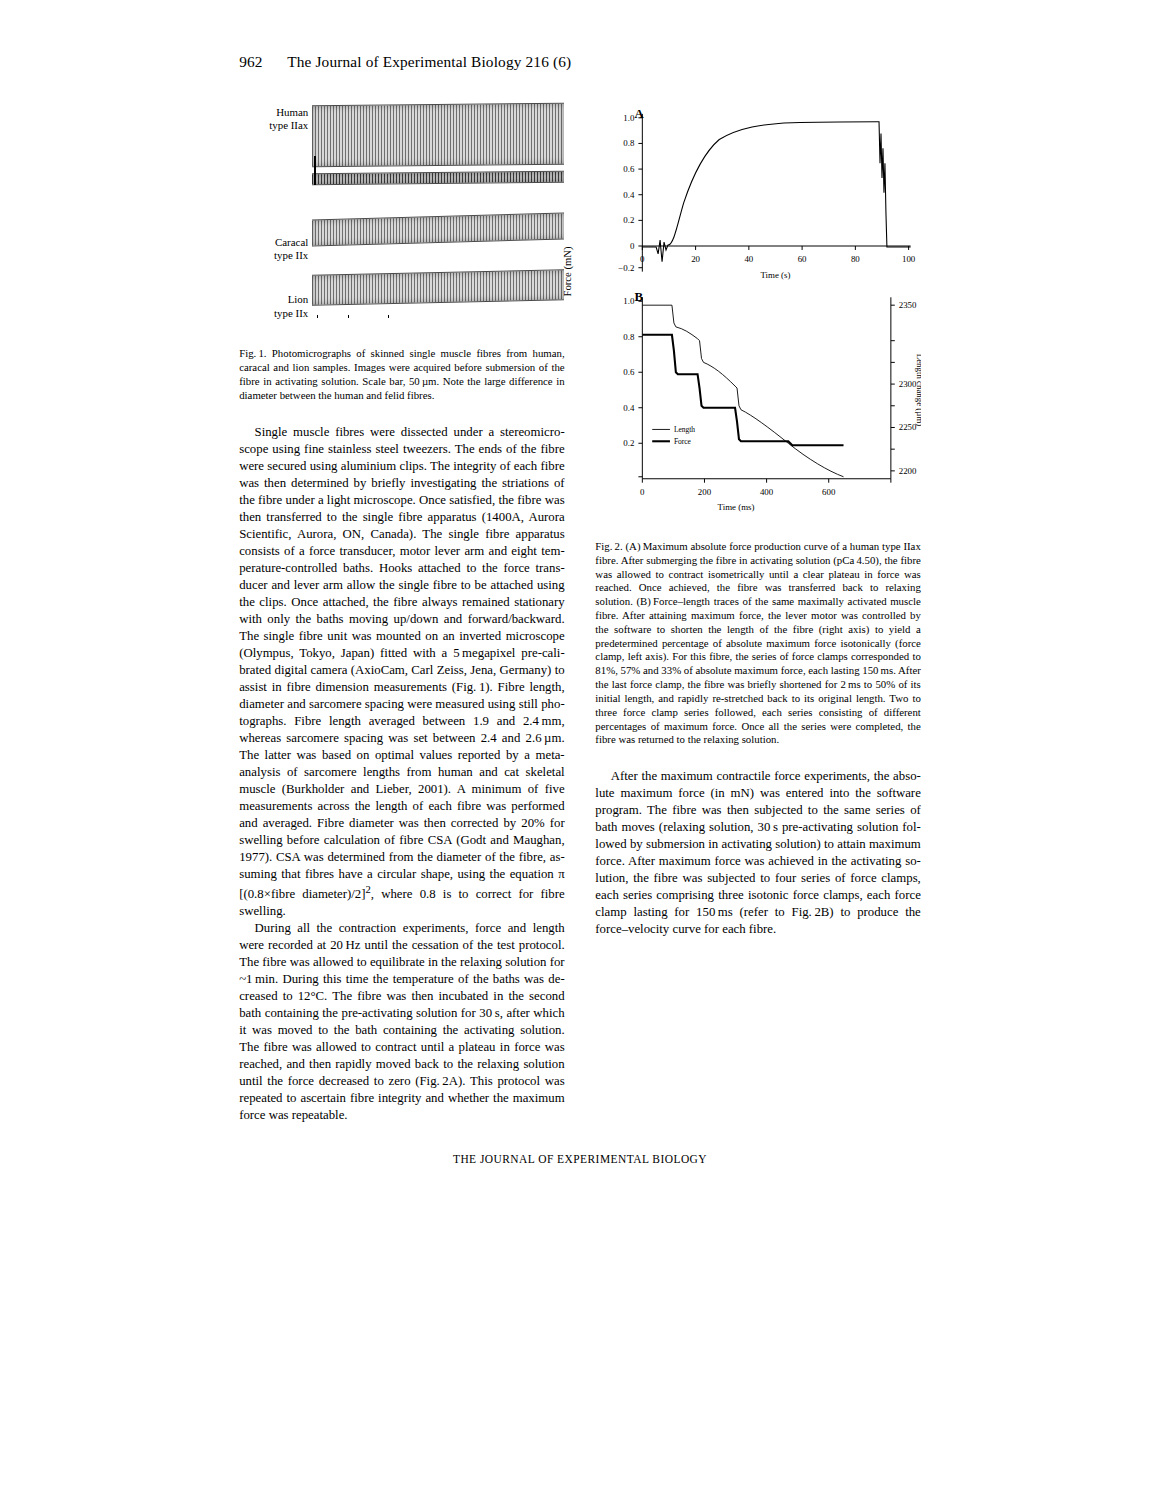962 The Journal of Experimental Biology 216 (6)
Human
type IIax
Caracal
type IIx
Lion
type IIx
Fig. 1. Photomicrographs of skinned single muscle fibres from human, caracal and lion samples. Images were acquired before submersion of the fibre in activating solution. Scale bar, 50 µm. Note the large difference in diameter between the human and felid fibres.
Single muscle fibres were dissected under a stereomicroscope using fine stainless steel tweezers. The ends of the fibre were secured using aluminium clips. The integrity of each fibre was then determined by briefly investigating the striations of the fibre under a light microscope. Once satisfied, the fibre was then transferred to the single fibre apparatus (1400A, Aurora Scientific, Aurora, ON, Canada). The single fibre apparatus consists of a force transducer, motor lever arm and eight temperature-controlled baths. Hooks attached to the force transducer and lever arm allow the single fibre to be attached using the clips. Once attached, the fibre always remained stationary with only the baths moving up/down and forward/backward. The single fibre unit was mounted on an inverted microscope (Olympus, Tokyo, Japan) fitted with a 5 megapixel pre-calibrated digital camera (AxioCam, Carl Zeiss, Jena, Germany) to assist in fibre dimension measurements (Fig. 1). Fibre length, diameter and sarcomere spacing were measured using still photographs. Fibre length averaged between 1.9 and 2.4 mm, whereas sarcomere spacing was set between 2.4 and 2.6 µm. The latter was based on optimal values reported by a meta-analysis of sarcomere lengths from human and cat skeletal muscle (Burkholder and Lieber, 2001). A minimum of five measurements across the length of each fibre was performed and averaged. Fibre diameter was then corrected by 20% for swelling before calculation of fibre CSA (Godt and Maughan, 1977). CSA was determined from the diameter of the fibre, assuming that fibres have a circular shape, using the equation π [(0.8×fibre diameter)/2]2, where 0.8 is to correct for fibre swelling.
During all the contraction experiments, force and length were recorded at 20 Hz until the cessation of the test protocol. The fibre was allowed to equilibrate in the relaxing solution for ~1 min. During this time the temperature of the baths was decreased to 12°C. The fibre was then incubated in the second bath containing the pre-activating solution for 30 s, after which it was moved to the bath containing the activating solution. The fibre was allowed to contract until a plateau in force was reached, and then rapidly moved back to the relaxing solution until the force decreased to zero (Fig. 2A). This protocol was repeated to ascertain fibre integrity and whether the maximum force was repeatable.
Force (mN)
A 1.0 0.8 0.6 0.4 0.2 0 −0.2 0 20 40 60 80 100 Time (s) B 1.0 0.8 0.6 0.4 0.2 2350 2300 2250 2200 Length change (µm) 0 200 400 600 Time (ms) Length Force
Fig. 2. (A) Maximum absolute force production curve of a human type IIax fibre. After submerging the fibre in activating solution (pCa 4.50), the fibre was allowed to contract isometrically until a clear plateau in force was reached. Once achieved, the fibre was transferred back to relaxing solution. (B) Force–length traces of the same maximally activated muscle fibre. After attaining maximum force, the lever motor was controlled by the software to shorten the length of the fibre (right axis) to yield a predetermined percentage of absolute maximum force isotonically (force clamp, left axis). For this fibre, the series of force clamps corresponded to 81%, 57% and 33% of absolute maximum force, each lasting 150 ms. After the last force clamp, the fibre was briefly shortened for 2 ms to 50% of its initial length, and rapidly re-stretched back to its original length. Two to three force clamp series followed, each series consisting of different percentages of maximum force. Once all the series were completed, the fibre was returned to the relaxing solution.
After the maximum contractile force experiments, the absolute maximum force (in mN) was entered into the software program. The fibre was then subjected to the same series of bath moves (relaxing solution, 30 s pre-activating solution followed by submersion in activating solution) to attain maximum force. After maximum force was achieved in the activating solution, the fibre was subjected to four series of force clamps, each series comprising three isotonic force clamps, each force clamp lasting for 150 ms (refer to Fig. 2B) to produce the force–velocity curve for each fibre.
THE JOURNAL OF EXPERIMENTAL BIOLOGY